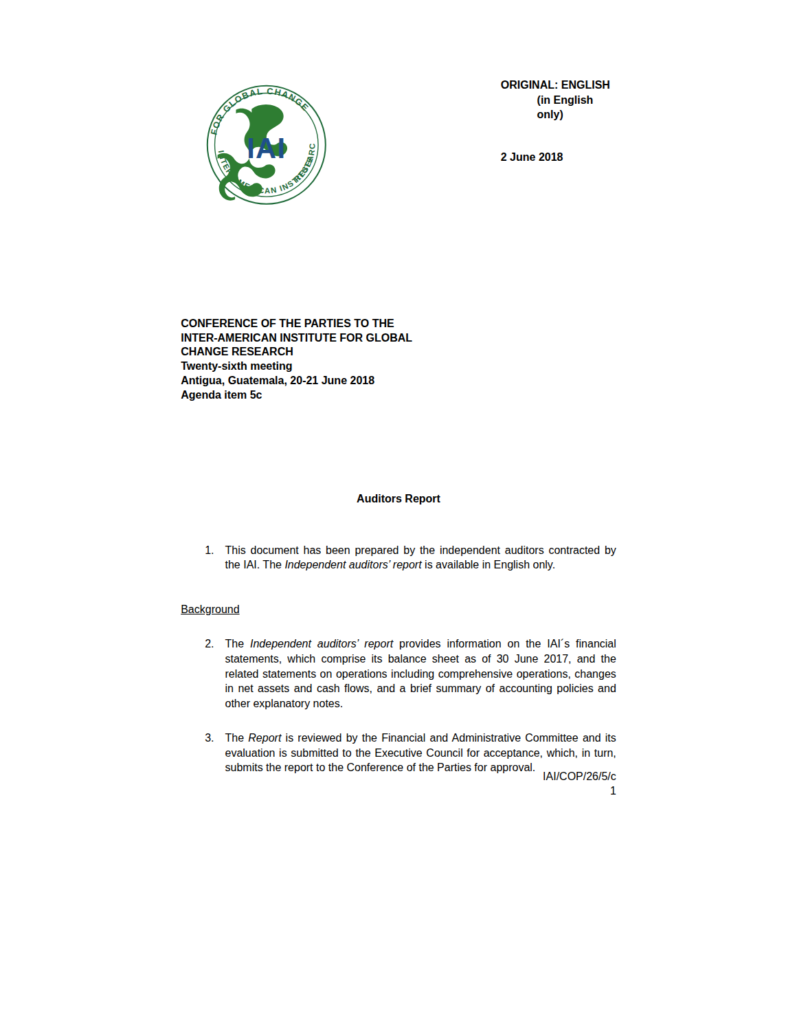IAI — Inter-American Institute for Global Change Research FOR GLOBAL CHANGE INTER-AMERICAN INSTITUTE RESEARCH IAI
ORIGINAL: ENGLISH
(in English only)
2 June 2018
CONFERENCE OF THE PARTIES TO THE
INTER-AMERICAN INSTITUTE FOR GLOBAL
CHANGE RESEARCH
Twenty-sixth meeting
Antigua, Guatemala, 20-21 June 2018
Agenda item 5c
Auditors Report
This document has been prepared by the independent auditors contracted by the IAI. The Independent auditors’ report is available in English only.
Background
The Independent auditors’ report provides information on the IAI´s financial statements, which comprise its balance sheet as of 30 June 2017, and the related statements on operations including comprehensive operations, changes in net assets and cash flows, and a brief summary of accounting policies and other explanatory notes.
The Report is reviewed by the Financial and Administrative Committee and its evaluation is submitted to the Executive Council for acceptance, which, in turn, submits the report to the Conference of the Parties for approval.
IAI/COP/26/5/c
1